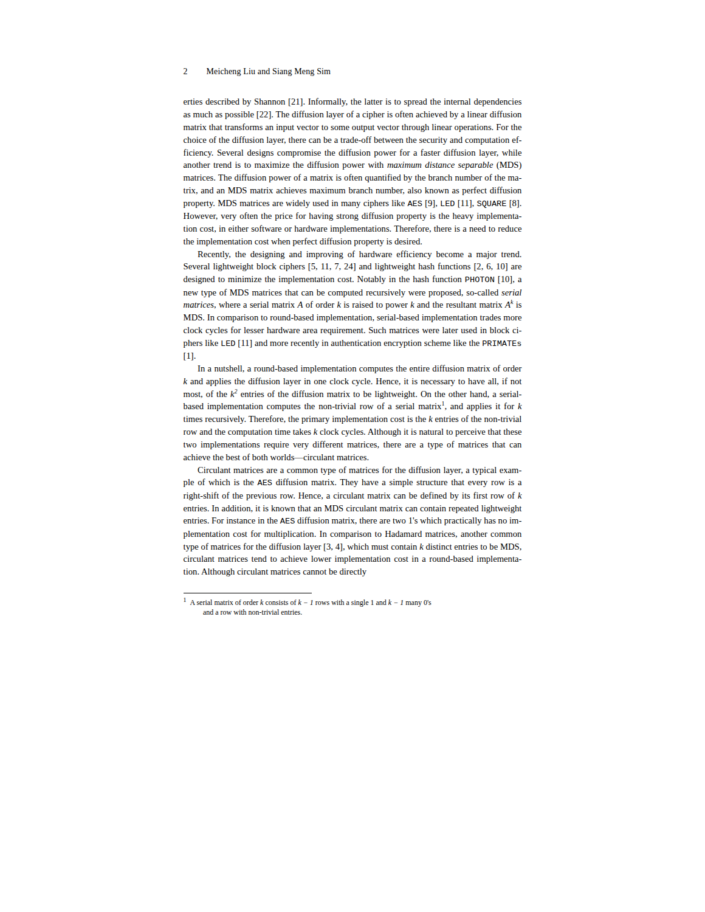2 Meicheng Liu and Siang Meng Sim
erties described by Shannon [21]. Informally, the latter is to spread the internal dependencies as much as possible [22]. The diffusion layer of a cipher is often achieved by a linear diffusion matrix that transforms an input vector to some output vector through linear operations. For the choice of the diffusion layer, there can be a trade-off between the security and computation efficiency. Several designs compromise the diffusion power for a faster diffusion layer, while another trend is to maximize the diffusion power with maximum distance separable (MDS) matrices. The diffusion power of a matrix is often quantified by the branch number of the matrix, and an MDS matrix achieves maximum branch number, also known as perfect diffusion property. MDS matrices are widely used in many ciphers like AES [9], LED [11], SQUARE [8]. However, very often the price for having strong diffusion property is the heavy implementation cost, in either software or hardware implementations. Therefore, there is a need to reduce the implementation cost when perfect diffusion property is desired.
Recently, the designing and improving of hardware efficiency become a major trend. Several lightweight block ciphers [5, 11, 7, 24] and lightweight hash functions [2, 6, 10] are designed to minimize the implementation cost. Notably in the hash function PHOTON [10], a new type of MDS matrices that can be computed recursively were proposed, so-called serial matrices, where a serial matrix A of order k is raised to power k and the resultant matrix Ak is MDS. In comparison to round-based implementation, serial-based implementation trades more clock cycles for lesser hardware area requirement. Such matrices were later used in block ciphers like LED [11] and more recently in authentication encryption scheme like the PRIMATEs [1].
In a nutshell, a round-based implementation computes the entire diffusion matrix of order k and applies the diffusion layer in one clock cycle. Hence, it is necessary to have all, if not most, of the k2 entries of the diffusion matrix to be lightweight. On the other hand, a serial-based implementation computes the non-trivial row of a serial matrix1, and applies it for k times recursively. Therefore, the primary implementation cost is the k entries of the non-trivial row and the computation time takes k clock cycles. Although it is natural to perceive that these two implementations require very different matrices, there are a type of matrices that can achieve the best of both worlds—circulant matrices.
Circulant matrices are a common type of matrices for the diffusion layer, a typical example of which is the AES diffusion matrix. They have a simple structure that every row is a right-shift of the previous row. Hence, a circulant matrix can be defined by its first row of k entries. In addition, it is known that an MDS circulant matrix can contain repeated lightweight entries. For instance in the AES diffusion matrix, there are two 1's which practically has no implementation cost for multiplication. In comparison to Hadamard matrices, another common type of matrices for the diffusion layer [3, 4], which must contain k distinct entries to be MDS, circulant matrices tend to achieve lower implementation cost in a round-based implementation. Although circulant matrices cannot be directly
1 A serial matrix of order k consists of k − 1 rows with a single 1 and k − 1 many 0'sand a row with non-trivial entries.